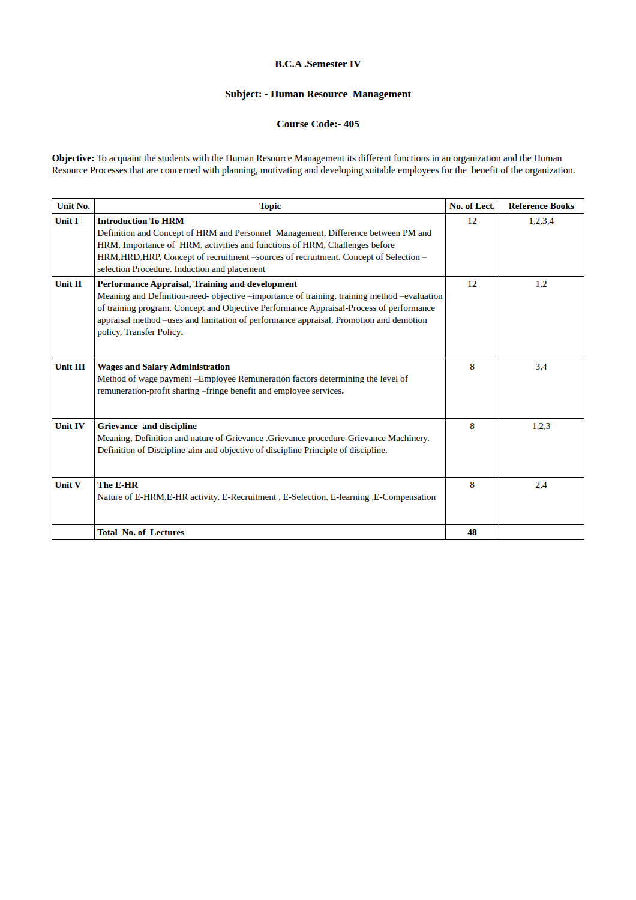B.C.A .Semester IV
Subject: - Human Resource Management
Course Code:- 405
Objective: To acquaint the students with the Human Resource Management its different functions in an organization and the Human Resource Processes that are concerned with planning, motivating and developing suitable employees for the benefit of the organization.
| Unit No. | Topic | No. of Lect. | Reference Books |
| --- | --- | --- | --- |
| Unit I | Introduction To HRM Definition and Concept of HRM and Personnel Management, Difference between PM and HRM, Importance of HRM, activities and functions of HRM, Challenges before HRM,HRD,HRP, Concept of recruitment –sources of recruitment. Concept of Selection –selection Procedure, Induction and placement | 12 | 1,2,3,4 |
| Unit II | Performance Appraisal, Training and development Meaning and Definition-need- objective –importance of training, training method –evaluation of training program, Concept and Objective Performance Appraisal-Process of performance appraisal method –uses and limitation of performance appraisal, Promotion and demotion policy, Transfer Policy . | 12 | 1,2 |
| Unit III | Wages and Salary Administration Method of wage payment –Employee Remuneration factors determining the level of remuneration-profit sharing –fringe benefit and employee services . | 8 | 3,4 |
| Unit IV | Grievance and discipline Meaning, Definition and nature of Grievance .Grievance procedure-Grievance Machinery. Definition of Discipline-aim and objective of discipline Principle of discipline. | 8 | 1,2,3 |
| Unit V | The E-HR Nature of E-HRM,E-HR activity, E-Recruitment , E-Selection, E-learning ,E-Compensation | 8 | 2,4 |
| | Total No. of Lectures | 48 | |